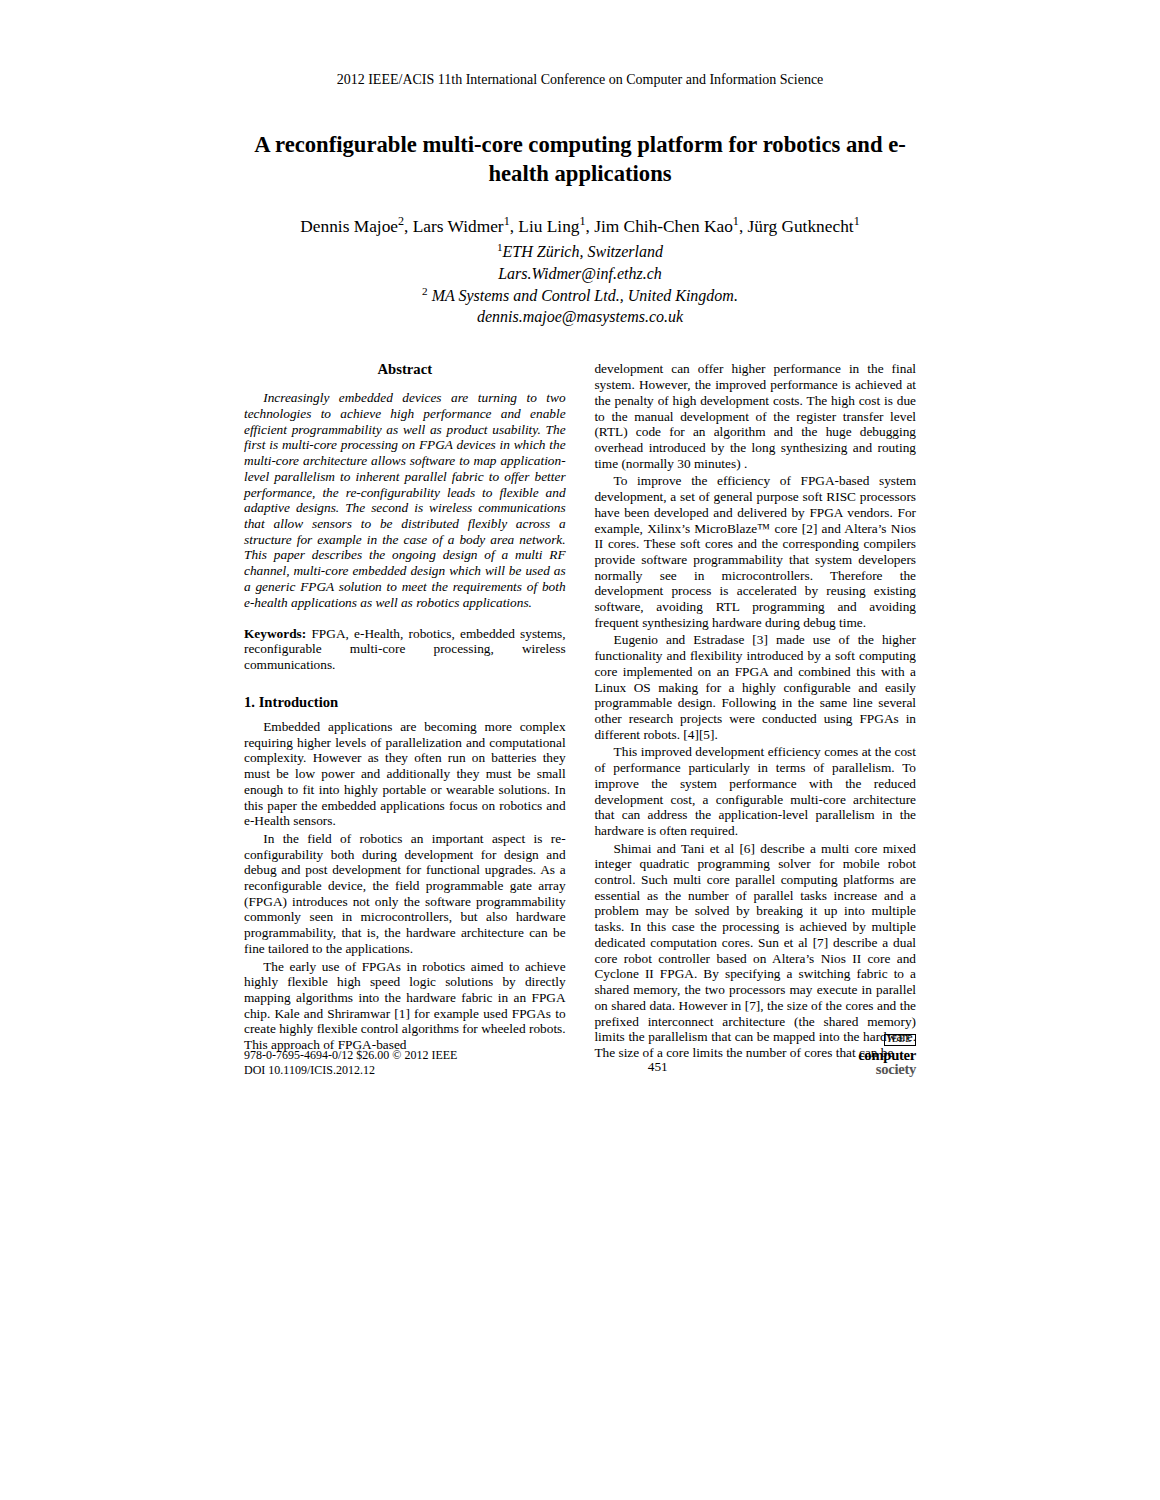2012 IEEE/ACIS 11th International Conference on Computer and Information Science
A reconfigurable multi-core computing platform for robotics and e-health applications
Dennis Majoe2, Lars Widmer1, Liu Ling1, Jim Chih-Chen Kao1, Jürg Gutknecht1
1 ETH Zürich, Switzerland
Lars.Widmer@inf.ethz.ch
2 MA Systems and Control Ltd., United Kingdom.
dennis.majoe@masystems.co.uk
Abstract
Increasingly embedded devices are turning to two technologies to achieve high performance and enable efficient programmability as well as product usability. The first is multi-core processing on FPGA devices in which the multi-core architecture allows software to map application-level parallelism to inherent parallel fabric to offer better performance, the re-configurability leads to flexible and adaptive designs. The second is wireless communications that allow sensors to be distributed flexibly across a structure for example in the case of a body area network. This paper describes the ongoing design of a multi RF channel, multi-core embedded design which will be used as a generic FPGA solution to meet the requirements of both e-health applications as well as robotics applications.
Keywords: FPGA, e-Health, robotics, embedded systems, reconfigurable multi-core processing, wireless communications.
1. Introduction
Embedded applications are becoming more complex requiring higher levels of parallelization and computational complexity. However as they often run on batteries they must be low power and additionally they must be small enough to fit into highly portable or wearable solutions. In this paper the embedded applications focus on robotics and e-Health sensors.
In the field of robotics an important aspect is re-configurability both during development for design and debug and post development for functional upgrades. As a reconfigurable device, the field programmable gate array (FPGA) introduces not only the software programmability commonly seen in microcontrollers, but also hardware programmability, that is, the hardware architecture can be fine tailored to the applications.
The early use of FPGAs in robotics aimed to achieve highly flexible high speed logic solutions by directly mapping algorithms into the hardware fabric in an FPGA chip. Kale and Shriramwar [1] for example used FPGAs to create highly flexible control algorithms for wheeled robots. This approach of FPGA-based
development can offer higher performance in the final system. However, the improved performance is achieved at the penalty of high development costs. The high cost is due to the manual development of the register transfer level (RTL) code for an algorithm and the huge debugging overhead introduced by the long synthesizing and routing time (normally 30 minutes) .
To improve the efficiency of FPGA-based system development, a set of general purpose soft RISC processors have been developed and delivered by FPGA vendors. For example, Xilinx’s MicroBlaze™ core [2] and Altera’s Nios II cores. These soft cores and the corresponding compilers provide software programmability that system developers normally see in microcontrollers. Therefore the development process is accelerated by reusing existing software, avoiding RTL programming and avoiding frequent synthesizing hardware during debug time.
Eugenio and Estradase [3] made use of the higher functionality and flexibility introduced by a soft computing core implemented on an FPGA and combined this with a Linux OS making for a highly configurable and easily programmable design. Following in the same line several other research projects were conducted using FPGAs in different robots. [4][5].
This improved development efficiency comes at the cost of performance particularly in terms of parallelism. To improve the system performance with the reduced development cost, a configurable multi-core architecture that can address the application-level parallelism in the hardware is often required.
Shimai and Tani et al [6] describe a multi core mixed integer quadratic programming solver for mobile robot control. Such multi core parallel computing platforms are essential as the number of parallel tasks increase and a problem may be solved by breaking it up into multiple tasks. In this case the processing is achieved by multiple dedicated computation cores. Sun et al [7] describe a dual core robot controller based on Altera’s Nios II core and Cyclone II FPGA. By specifying a switching fabric to a shared memory, the two processors may execute in parallel on shared data. However in [7], the size of the cores and the prefixed interconnect architecture (the shared memory) limits the parallelism that can be mapped into the hardware. The size of a core limits the number of cores that can be
978-0-7695-4694-0/12 $26.00 © 2012 IEEE
DOI 10.1109/ICIS.2012.12
451
IEEE
computer
society